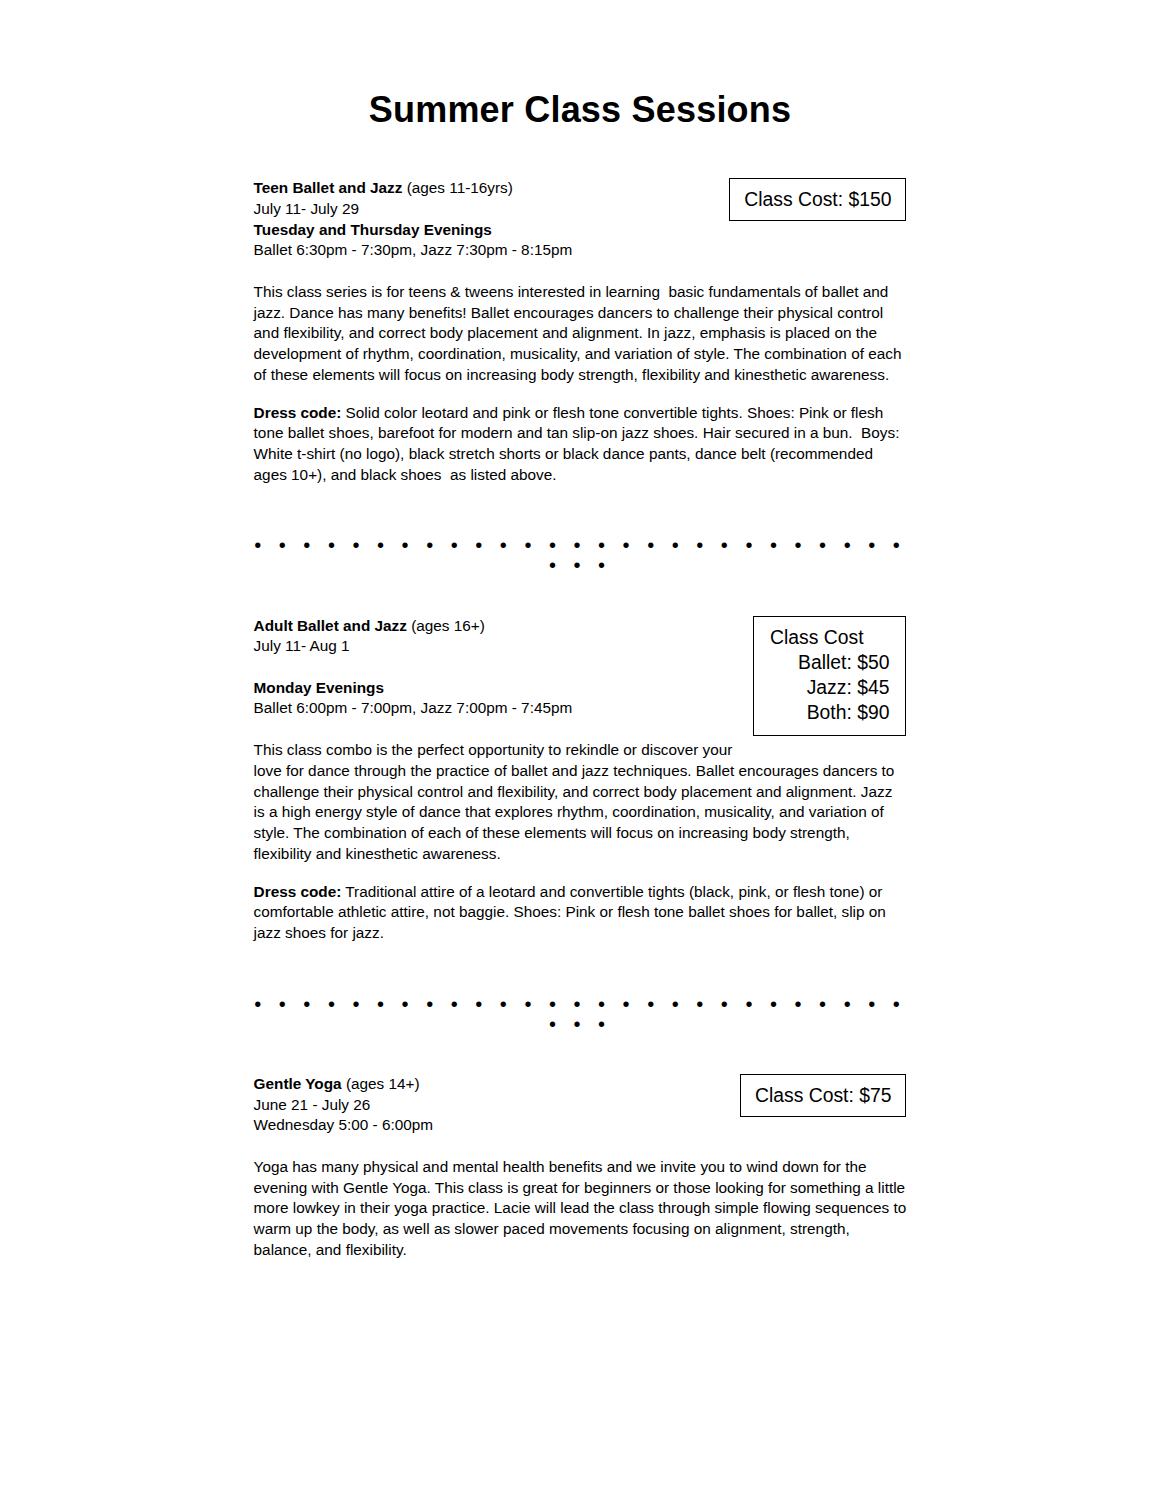Summer Class Sessions
Class Cost: $150
Teen Ballet and Jazz (ages 11-16yrs)
July 11- July 29
Tuesday and Thursday Evenings
Ballet 6:30pm - 7:30pm, Jazz 7:30pm - 8:15pm
This class series is for teens & tweens interested in learning basic fundamentals of ballet and jazz. Dance has many benefits! Ballet encourages dancers to challenge their physical control and flexibility, and correct body placement and alignment. In jazz, emphasis is placed on the development of rhythm, coordination, musicality, and variation of style. The combination of each of these elements will focus on increasing body strength, flexibility and kinesthetic awareness.
Dress code: Solid color leotard and pink or flesh tone convertible tights. Shoes: Pink or flesh tone ballet shoes, barefoot for modern and tan slip-on jazz shoes. Hair secured in a bun. Boys: White t-shirt (no logo), black stretch shorts or black dance pants, dance belt (recommended ages 10+), and black shoes as listed above.
• • • • • • • • • • • • • • • • • • • • • • • • • • • • • •
Class Cost
Ballet: $50
Jazz: $45
Both: $90
Adult Ballet and Jazz (ages 16+)
July 11- Aug 1
Monday Evenings
Ballet 6:00pm - 7:00pm, Jazz 7:00pm - 7:45pm
This class combo is the perfect opportunity to rekindle or discover your love for dance through the practice of ballet and jazz techniques. Ballet encourages dancers to challenge their physical control and flexibility, and correct body placement and alignment. Jazz is a high energy style of dance that explores rhythm, coordination, musicality, and variation of style. The combination of each of these elements will focus on increasing body strength, flexibility and kinesthetic awareness.
Dress code: Traditional attire of a leotard and convertible tights (black, pink, or flesh tone) or comfortable athletic attire, not baggie. Shoes: Pink or flesh tone ballet shoes for ballet, slip on jazz shoes for jazz.
• • • • • • • • • • • • • • • • • • • • • • • • • • • • • •
Class Cost: $75
Gentle Yoga (ages 14+)
June 21 - July 26
Wednesday 5:00 - 6:00pm
Yoga has many physical and mental health benefits and we invite you to wind down for the evening with Gentle Yoga. This class is great for beginners or those looking for something a little more lowkey in their yoga practice. Lacie will lead the class through simple flowing sequences to warm up the body, as well as slower paced movements focusing on alignment, strength, balance, and flexibility.